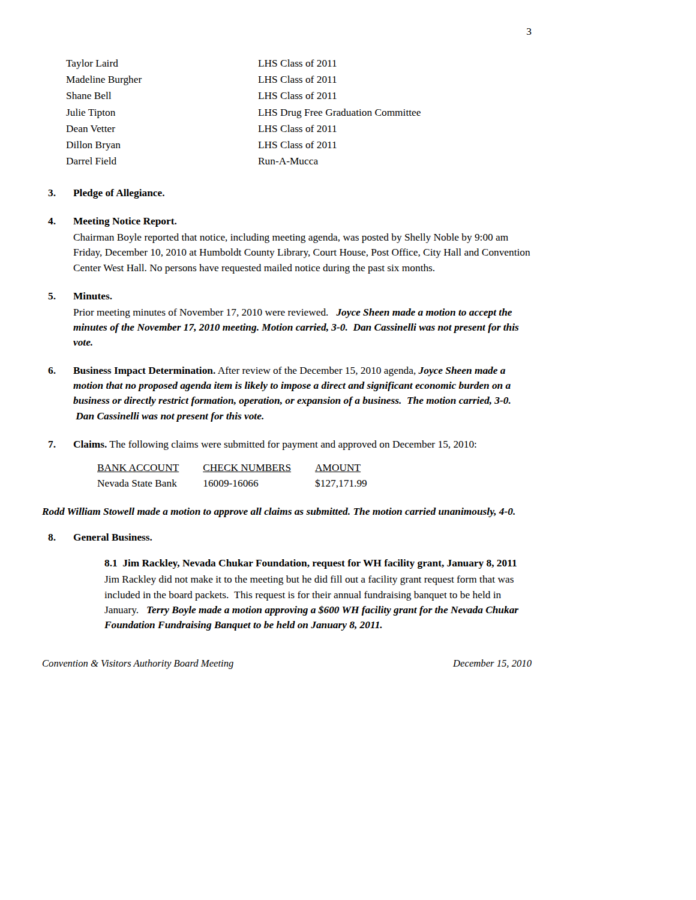3
| Taylor Laird | LHS Class of 2011 |
| Madeline Burgher | LHS Class of 2011 |
| Shane Bell | LHS Class of 2011 |
| Julie Tipton | LHS Drug Free Graduation Committee |
| Dean Vetter | LHS Class of 2011 |
| Dillon Bryan | LHS Class of 2011 |
| Darrel Field | Run-A-Mucca |
3. Pledge of Allegiance.
4. Meeting Notice Report.
Chairman Boyle reported that notice, including meeting agenda, was posted by Shelly Noble by 9:00 am Friday, December 10, 2010 at Humboldt County Library, Court House, Post Office, City Hall and Convention Center West Hall. No persons have requested mailed notice during the past six months.
5. Minutes.
Prior meeting minutes of November 17, 2010 were reviewed. Joyce Sheen made a motion to accept the minutes of the November 17, 2010 meeting. Motion carried, 3-0. Dan Cassinelli was not present for this vote.
6. Business Impact Determination. After review of the December 15, 2010 agenda, Joyce Sheen made a motion that no proposed agenda item is likely to impose a direct and significant economic burden on a business or directly restrict formation, operation, or expansion of a business. The motion carried, 3-0. Dan Cassinelli was not present for this vote.
7. Claims. The following claims were submitted for payment and approved on December 15, 2010:
| BANK ACCOUNT | CHECK NUMBERS | AMOUNT |
| --- | --- | --- |
| Nevada State Bank | 16009-16066 | $127,171.99 |
Rodd William Stowell made a motion to approve all claims as submitted. The motion carried unanimously, 4-0.
8. General Business.
8.1 Jim Rackley, Nevada Chukar Foundation, request for WH facility grant, January 8, 2011
Jim Rackley did not make it to the meeting but he did fill out a facility grant request form that was included in the board packets. This request is for their annual fundraising banquet to be held in January. Terry Boyle made a motion approving a $600 WH facility grant for the Nevada Chukar Foundation Fundraising Banquet to be held on January 8, 2011.
Convention & Visitors Authority Board Meeting
December 15, 2010